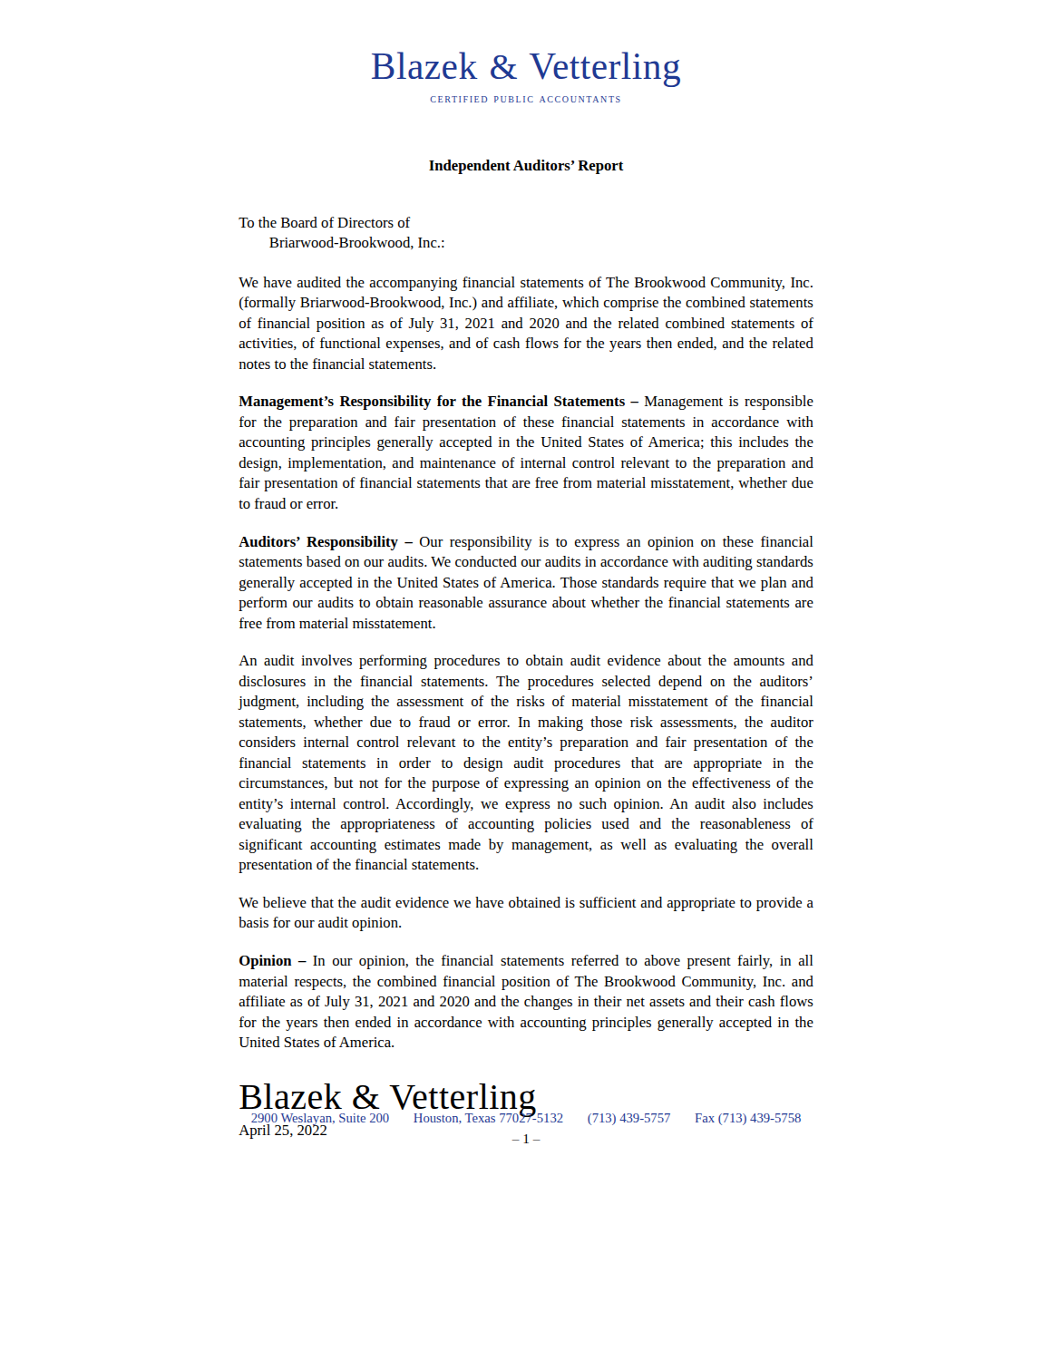Blazek & Vetterling
Certified Public Accountants
Independent Auditors’ Report
To the Board of Directors of Briarwood-Brookwood, Inc.:
We have audited the accompanying financial statements of The Brookwood Community, Inc. (formally Briarwood-Brookwood, Inc.) and affiliate, which comprise the combined statements of financial position as of July 31, 2021 and 2020 and the related combined statements of activities, of functional expenses, and of cash flows for the years then ended, and the related notes to the financial statements.
Management’s Responsibility for the Financial Statements – Management is responsible for the preparation and fair presentation of these financial statements in accordance with accounting principles generally accepted in the United States of America; this includes the design, implementation, and maintenance of internal control relevant to the preparation and fair presentation of financial statements that are free from material misstatement, whether due to fraud or error.
Auditors’ Responsibility – Our responsibility is to express an opinion on these financial statements based on our audits. We conducted our audits in accordance with auditing standards generally accepted in the United States of America. Those standards require that we plan and perform our audits to obtain reasonable assurance about whether the financial statements are free from material misstatement.
An audit involves performing procedures to obtain audit evidence about the amounts and disclosures in the financial statements. The procedures selected depend on the auditors’ judgment, including the assessment of the risks of material misstatement of the financial statements, whether due to fraud or error. In making those risk assessments, the auditor considers internal control relevant to the entity’s preparation and fair presentation of the financial statements in order to design audit procedures that are appropriate in the circumstances, but not for the purpose of expressing an opinion on the effectiveness of the entity’s internal control. Accordingly, we express no such opinion. An audit also includes evaluating the appropriateness of accounting policies used and the reasonableness of significant accounting estimates made by management, as well as evaluating the overall presentation of the financial statements.
We believe that the audit evidence we have obtained is sufficient and appropriate to provide a basis for our audit opinion.
Opinion – In our opinion, the financial statements referred to above present fairly, in all material respects, the combined financial position of The Brookwood Community, Inc. and affiliate as of July 31, 2021 and 2020 and the changes in their net assets and their cash flows for the years then ended in accordance with accounting principles generally accepted in the United States of America.
Blazek & Vetterling
April 25, 2022
2900 Weslayan, Suite 200 Houston, Texas 77027-5132 (713) 439-5757 Fax (713) 439-5758
– 1 –